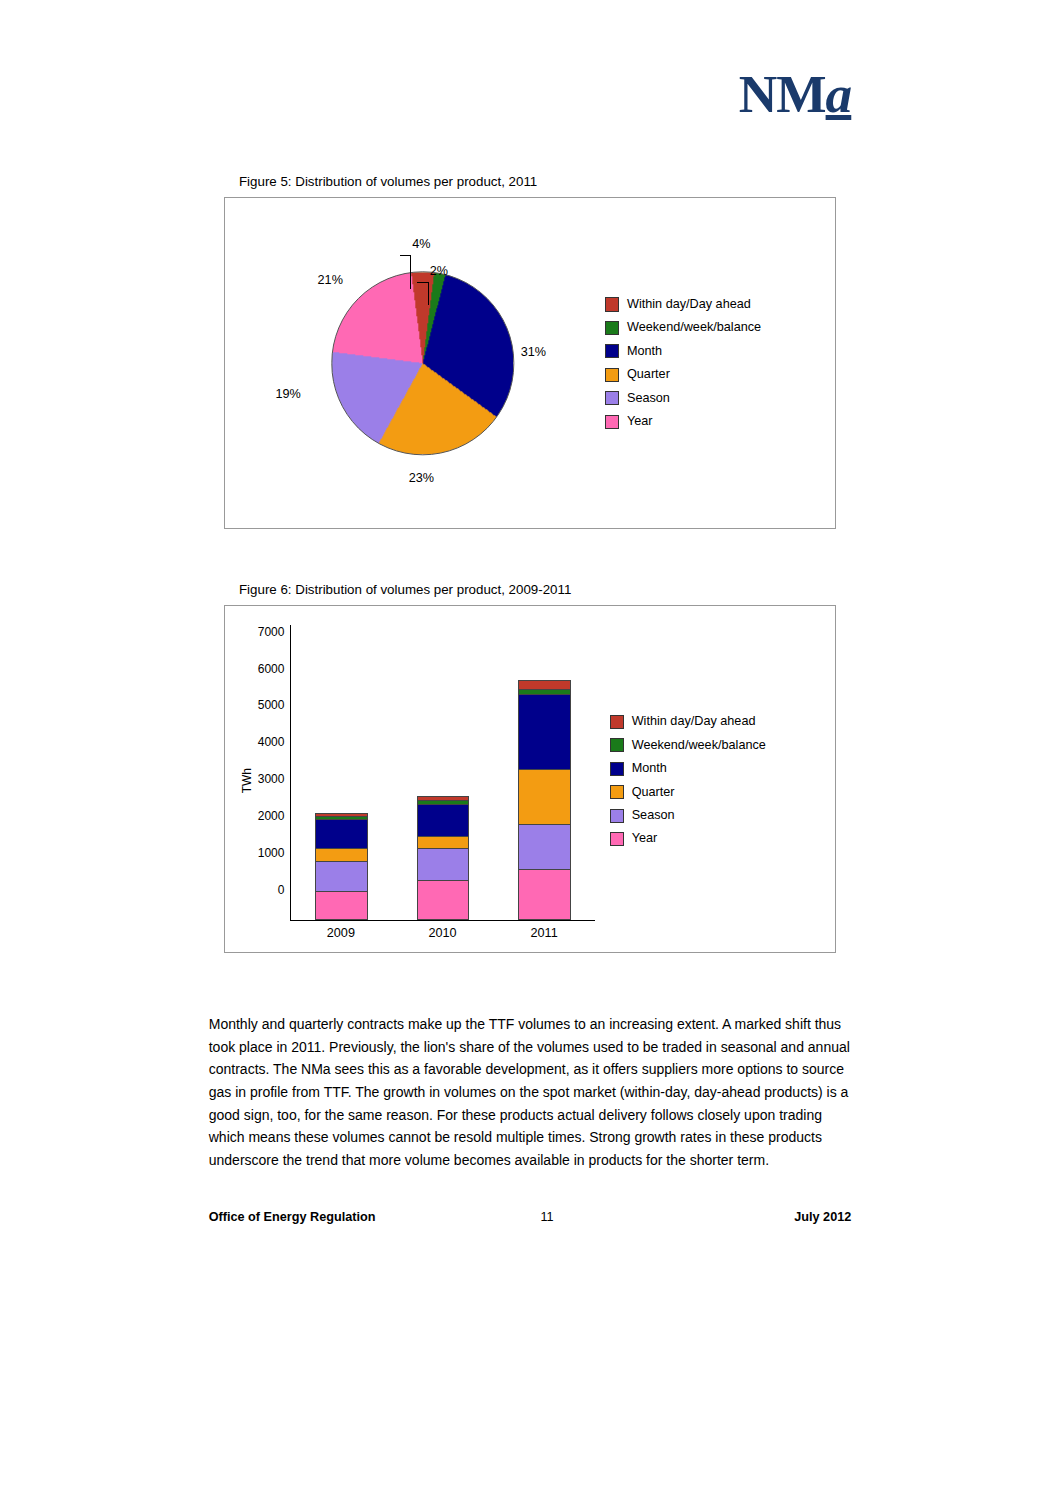NMa
Figure 5: Distribution of volumes per product, 2011
4%
2%
31%
23%
19%
21%
Within day/Day ahead
Weekend/week/balance
Month
Quarter
Season
Year
Figure 6: Distribution of volumes per product, 2009-2011
TWh
7000
6000
5000
4000
3000
2000
1000
0
2009 2010 2011
Within day/Day ahead
Weekend/week/balance
Month
Quarter
Season
Year
Monthly and quarterly contracts make up the TTF volumes to an increasing extent. A marked shift thus took place in 2011. Previously, the lion's share of the volumes used to be traded in seasonal and annual contracts. The NMa sees this as a favorable development, as it offers suppliers more options to source gas in profile from TTF. The growth in volumes on the spot market (within-day, day-ahead products) is a good sign, too, for the same reason. For these products actual delivery follows closely upon trading which means these volumes cannot be resold multiple times. Strong growth rates in these products underscore the trend that more volume becomes available in products for the shorter term.
Office of Energy Regulation 11 July 2012